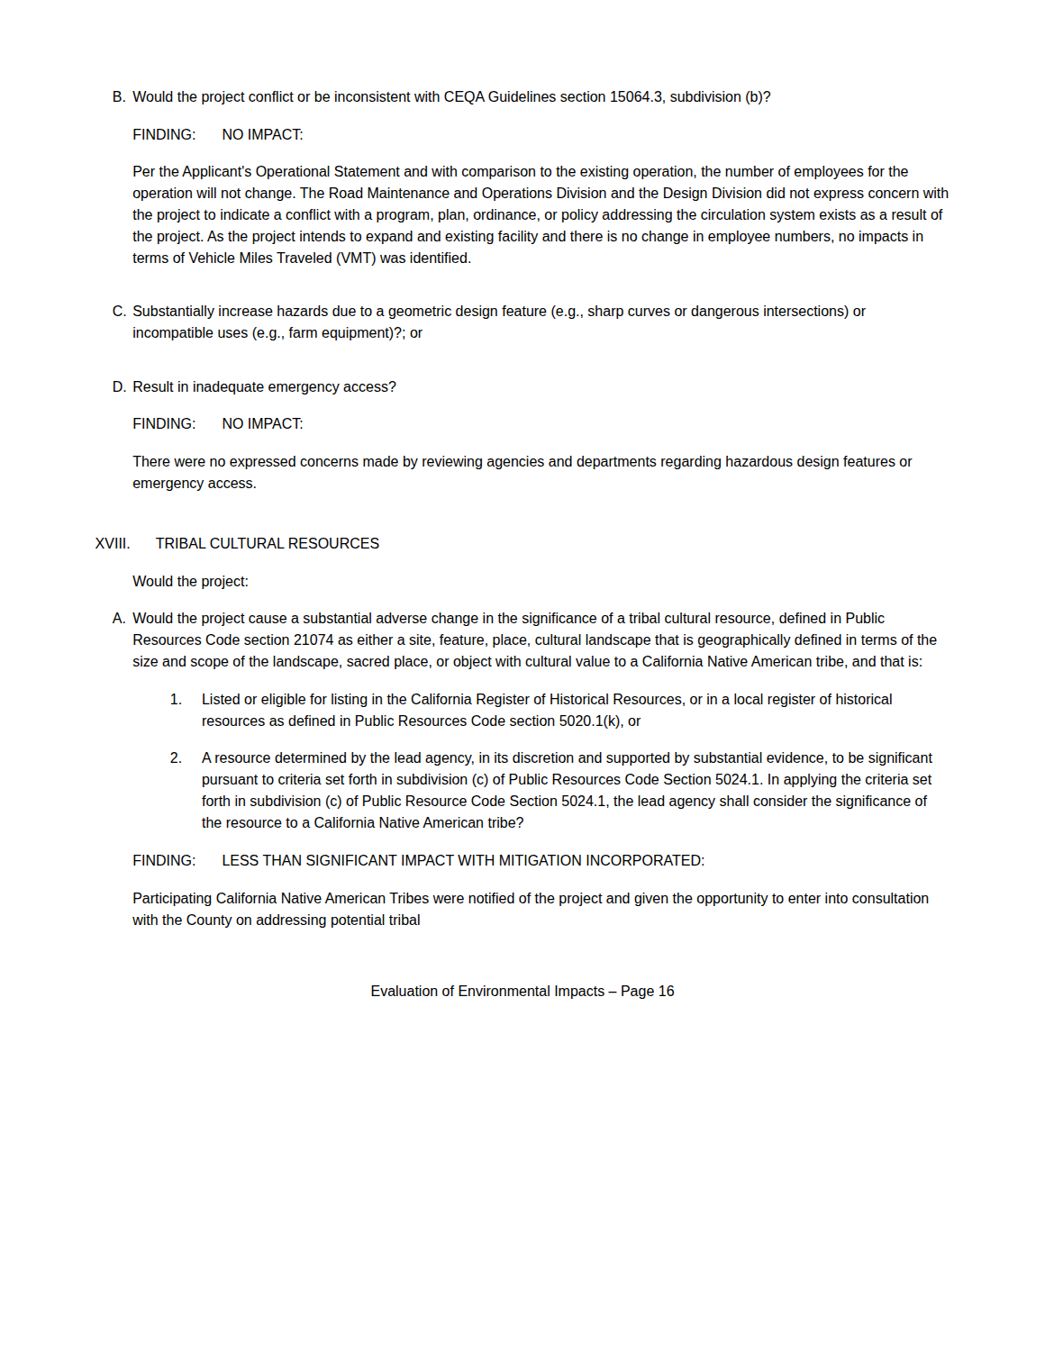B.
Would the project conflict or be inconsistent with CEQA Guidelines section 15064.3, subdivision (b)?
FINDING: NO IMPACT:
Per the Applicant's Operational Statement and with comparison to the existing operation, the number of employees for the operation will not change. The Road Maintenance and Operations Division and the Design Division did not express concern with the project to indicate a conflict with a program, plan, ordinance, or policy addressing the circulation system exists as a result of the project. As the project intends to expand and existing facility and there is no change in employee numbers, no impacts in terms of Vehicle Miles Traveled (VMT) was identified.
C.
Substantially increase hazards due to a geometric design feature (e.g., sharp curves or dangerous intersections) or incompatible uses (e.g., farm equipment)?; or
D.
Result in inadequate emergency access?
FINDING: NO IMPACT:
There were no expressed concerns made by reviewing agencies and departments regarding hazardous design features or emergency access.
XVIII.
TRIBAL CULTURAL RESOURCES
Would the project:
A.
Would the project cause a substantial adverse change in the significance of a tribal cultural resource, defined in Public Resources Code section 21074 as either a site, feature, place, cultural landscape that is geographically defined in terms of the size and scope of the landscape, sacred place, or object with cultural value to a California Native American tribe, and that is:
1.
Listed or eligible for listing in the California Register of Historical Resources, or in a local register of historical resources as defined in Public Resources Code section 5020.1(k), or
2.
A resource determined by the lead agency, in its discretion and supported by substantial evidence, to be significant pursuant to criteria set forth in subdivision (c) of Public Resources Code Section 5024.1. In applying the criteria set forth in subdivision (c) of Public Resource Code Section 5024.1, the lead agency shall consider the significance of the resource to a California Native American tribe?
FINDING: LESS THAN SIGNIFICANT IMPACT WITH MITIGATION INCORPORATED:
Participating California Native American Tribes were notified of the project and given the opportunity to enter into consultation with the County on addressing potential tribal
Evaluation of Environmental Impacts – Page 16